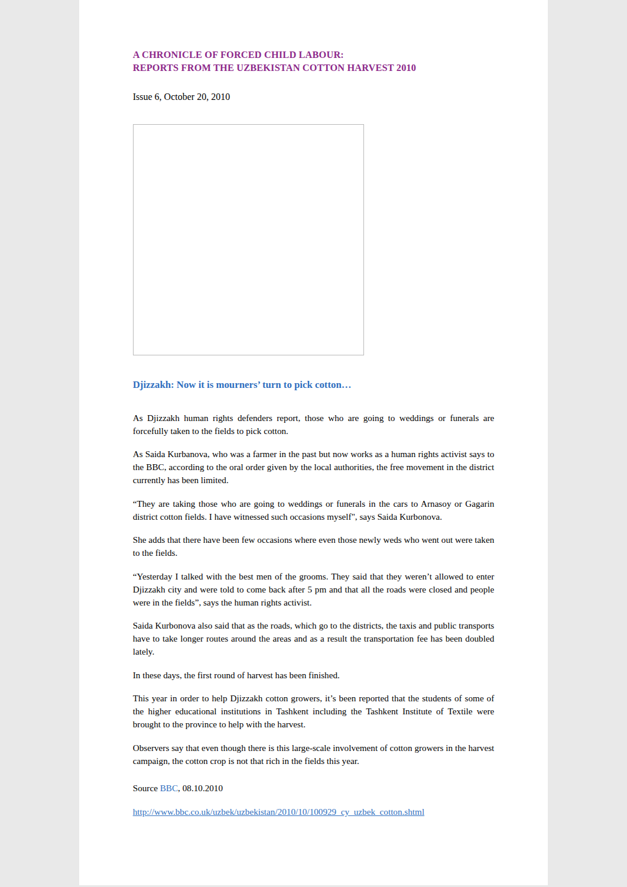A Chronicle of Forced Child Labour: Reports from the Uzbekistan Cotton Harvest 2010
Issue 6, October 20, 2010
Djizzakh: Now it is mourners’ turn to pick cotton…
As Djizzakh human rights defenders report, those who are going to weddings or funerals are forcefully taken to the fields to pick cotton.
As Saida Kurbanova, who was a farmer in the past but now works as a human rights activist says to the BBC, according to the oral order given by the local authorities, the free movement in the district currently has been limited.
“They are taking those who are going to weddings or funerals in the cars to Arnasoy or Gagarin district cotton fields. I have witnessed such occasions myself", says Saida Kurbonova.
She adds that there have been few occasions where even those newly weds who went out were taken to the fields.
“Yesterday I talked with the best men of the grooms. They said that they weren’t allowed to enter Djizzakh city and were told to come back after 5 pm and that all the roads were closed and people were in the fields”, says the human rights activist.
Saida Kurbonova also said that as the roads, which go to the districts, the taxis and public transports have to take longer routes around the areas and as a result the transportation fee has been doubled lately.
In these days, the first round of harvest has been finished.
This year in order to help Djizzakh cotton growers, it’s been reported that the students of some of the higher educational institutions in Tashkent including the Tashkent Institute of Textile were brought to the province to help with the harvest.
Observers say that even though there is this large-scale involvement of cotton growers in the harvest campaign, the cotton crop is not that rich in the fields this year.
Source BBC, 08.10.2010
http://www.bbc.co.uk/uzbek/uzbekistan/2010/10/100929_cy_uzbek_cotton.shtml